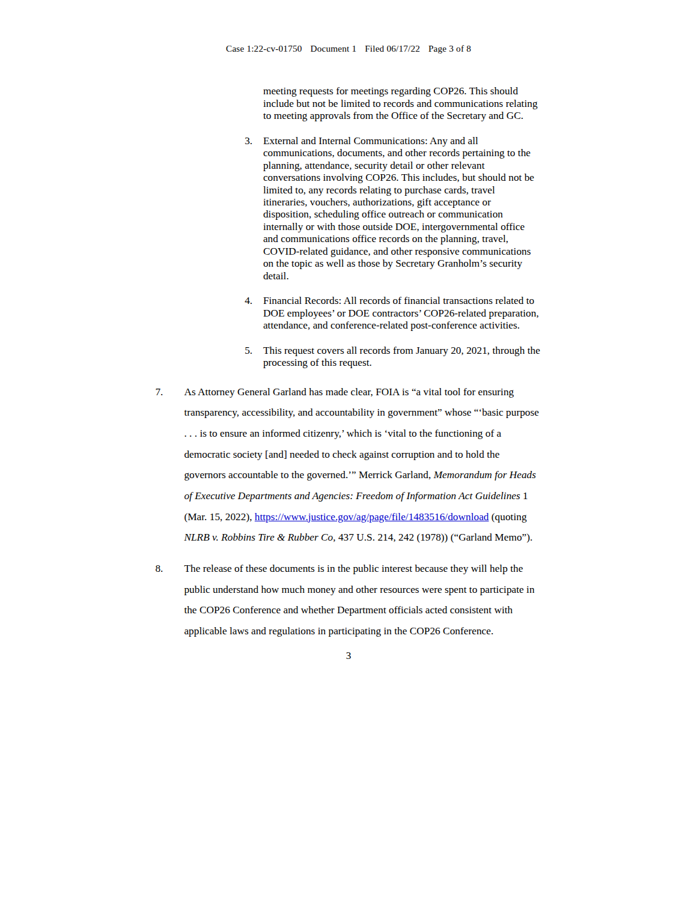Case 1:22-cv-01750 Document 1 Filed 06/17/22 Page 3 of 8
meeting requests for meetings regarding COP26. This should include but not be limited to records and communications relating to meeting approvals from the Office of the Secretary and GC.
3. External and Internal Communications: Any and all communications, documents, and other records pertaining to the planning, attendance, security detail or other relevant conversations involving COP26. This includes, but should not be limited to, any records relating to purchase cards, travel itineraries, vouchers, authorizations, gift acceptance or disposition, scheduling office outreach or communication internally or with those outside DOE, intergovernmental office and communications office records on the planning, travel, COVID-related guidance, and other responsive communications on the topic as well as those by Secretary Granholm’s security detail.
4. Financial Records: All records of financial transactions related to DOE employees’ or DOE contractors’ COP26-related preparation, attendance, and conference-related post-conference activities.
5. This request covers all records from January 20, 2021, through the processing of this request.
7. As Attorney General Garland has made clear, FOIA is “a vital tool for ensuring transparency, accessibility, and accountability in government” whose “‘basic purpose . . . is to ensure an informed citizenry,’ which is ‘vital to the functioning of a democratic society [and] needed to check against corruption and to hold the governors accountable to the governed.’” Merrick Garland, Memorandum for Heads of Executive Departments and Agencies: Freedom of Information Act Guidelines 1 (Mar. 15, 2022), https://www.justice.gov/ag/page/file/1483516/download (quoting NLRB v. Robbins Tire & Rubber Co, 437 U.S. 214, 242 (1978)) (“Garland Memo”).
8. The release of these documents is in the public interest because they will help the public understand how much money and other resources were spent to participate in the COP26 Conference and whether Department officials acted consistent with applicable laws and regulations in participating in the COP26 Conference.
3